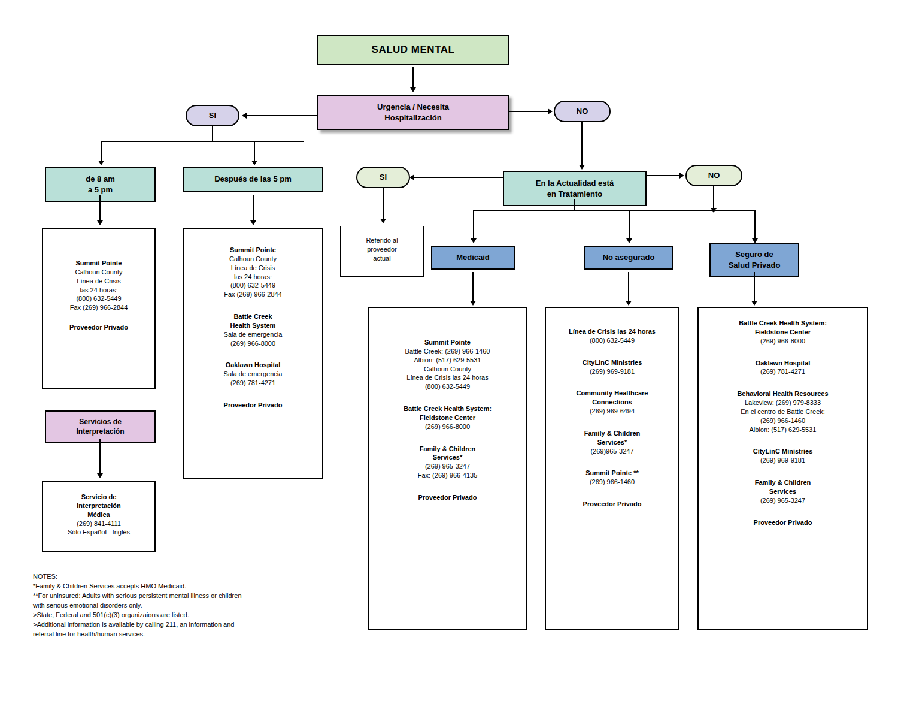SALUD MENTAL
Urgencia / Necesita
Hospitalización
SI
NO
de 8 am
a 5 pm
Después de las 5 pm
Summit Pointe Calhoun County
Línea de Crisis
las 24 horas:
(800) 632-5449
Fax (269) 966-2844
Proveedor Privado
Summit Pointe Calhoun County
Línea de Crisis
las 24 horas:
(800) 632-5449
Fax (269) 966-2844
Battle Creek
Health System Sala de emergencia
(269) 966-8000
Oaklawn Hospital Sala de emergencia
(269) 781-4271
Proveedor Privado
Servicios de
Interpretación
Servicio de
Interpretación
Médica (269) 841-4111
Sólo Español - Inglés
En la Actualidad está
en Tratamiento
SI
NO
Referido al
proveedor
actual
Medicaid
No asegurado
Seguro de
Salud Privado
Summit Pointe Battle Creek: (269) 966-1460
Albion: (517) 629-5531
Calhoun County
Línea de Crisis las 24 horas
(800) 632-5449
Battle Creek Health System:
Fieldstone Center (269) 966-8000
Family & Children
Services* (269) 965-3247
Fax: (269) 966-4135
Proveedor Privado
Línea de Crisis las 24 horas (800) 632-5449
CityLinC Ministries (269) 969-9181
Community Healthcare
Connections (269) 969-6494
Family & Children
Services* (269)965-3247
Summit Pointe ** (269) 966-1460
Proveedor Privado
Battle Creek Health System:
Fieldstone Center (269) 966-8000
Oaklawn Hospital (269) 781-4271
Behavioral Health Resources Lakeview: (269) 979-8333
En el centro de Battle Creek:
(269) 966-1460
Albion: (517) 629-5531
CityLinC Ministries (269) 969-9181
Family & Children
Services (269) 965-3247
Proveedor Privado
NOTES:
*Family & Children Services accepts HMO Medicaid.
**For uninsured: Adults with serious persistent mental illness or children
with serious emotional disorders only.
>State, Federal and 501(c)(3) organizaions are listed.
>Additional information is available by calling 211, an information and
referral line for health/human services.